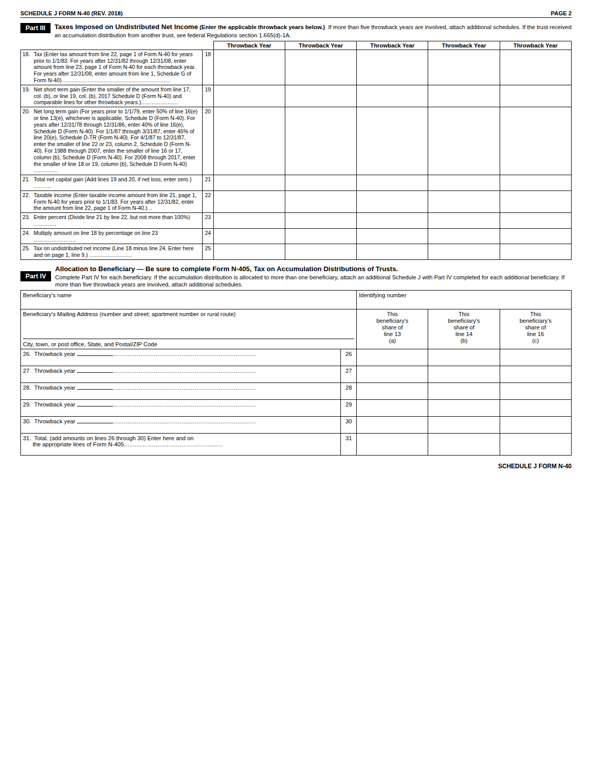SCHEDULE J FORM N-40 (REV. 2018)
PAGE 2
Part III
Taxes Imposed on Undistributed Net Income (Enter the applicable throwback years below.) If more than five throwback years are involved, attach additional schedules. If the trust received an accumulation distribution from another trust, see federal Regulations section 1.665(d)-1A.
| | | Throwback Year | Throwback Year | Throwback Year | Throwback Year | Throwback Year |
| 18. Tax (Enter tax amount from line 22, page 1 of Form N-40 for years prior to 1/1/83. For years after 12/31/82 through 12/31/08, enter amount from line 23, page 1 of Form N-40 for each throwback year. For years after 12/31/08, enter amount from line 1, Schedule G of Form N-40) ............................................................. | 18 | | | | | |
| 19. Net short term gain (Enter the smaller of the amount from line 17, col. (b), or line 19, col. (b), 2017 Schedule D (Form N-40) and comparable lines for other throwback years.) ..................... | 19 | | | | | |
| 20. Net long term gain (For years prior to 1/1/79, enter 50% of line 16(e) or line 13(e), whichever is applicable, Schedule D (Form N-40). For years after 12/31/78 through 12/31/86, enter 40% of line 16(e), Schedule D (Form N-40). For 1/1/87 through 3/31/87, enter 45% of line 20(e), Schedule D-TR (Form N-40). For 4/1/87 to 12/31/87, enter the smaller of line 22 or 23, column 2, Schedule D (Form N-40). For 1988 through 2007, enter the smaller of line 16 or 17, column (b), Schedule D (Form N-40). For 2008 through 2017, enter the smaller of line 18 or 19, column (b), Schedule D Form N-40) .............. | 20 | | | | | |
| 21. Total net capital gain (Add lines 19 and 20, if net loss, enter zero.) .......... | 21 | | | | | |
| 22. Taxable income (Enter taxable income amount from line 21, page 1, Form N-40 for years prior to 1/1/83. For years after 12/31/82, enter the amount from line 22, page 1 of Form N-40.) .. | 22 | | | | | |
| 23. Enter percent (Divide line 21 by line 22, but not more than 100%) ............. | 23 | | | | | |
| 24. Multiply amount on line 18 by percentage on line 23 ........................ | 24 | | | | | |
| 25. Tax on undistributed net income (Line 18 minus line 24. Enter here and on page 1, line 9.) ........................ | 25 | | | | | |
Part IV
Allocation to Beneficiary — Be sure to complete Form N-405, Tax on Accumulation Distributions of Trusts.
Complete Part IV for each beneficiary. If the accumulation distribution is allocated to more than one beneficiary, attach an additional Schedule J with Part IV completed for each additional beneficiary. If more than five throwback years are involved, attach additional schedules.
| Beneficiary's name | Identifying number |
| Beneficiary's Mailing Address (number and street; apartment number or rural route) | This beneficiary's share of line 13 (a) | This beneficiary's share of line 14 (b) | This beneficiary's share of line 16 (c) |
| City, town, or post office, State, and Postal/ZIP Code |
| 26. Throwback year ............................................................................. | 26 | | | |
| 27. Throwback year ............................................................................. | 27 | | | |
| 28. Throwback year ............................................................................. | 28 | | | |
| 29. Throwback year ............................................................................. | 29 | | | |
| 30. Throwback year ............................................................................. | 30 | | | |
| 31. Total. (add amounts on lines 26 through 30) Enter here and on the appropriate lines of Form N-405 ..................................................... | 31 | | | |
SCHEDULE J FORM N-40